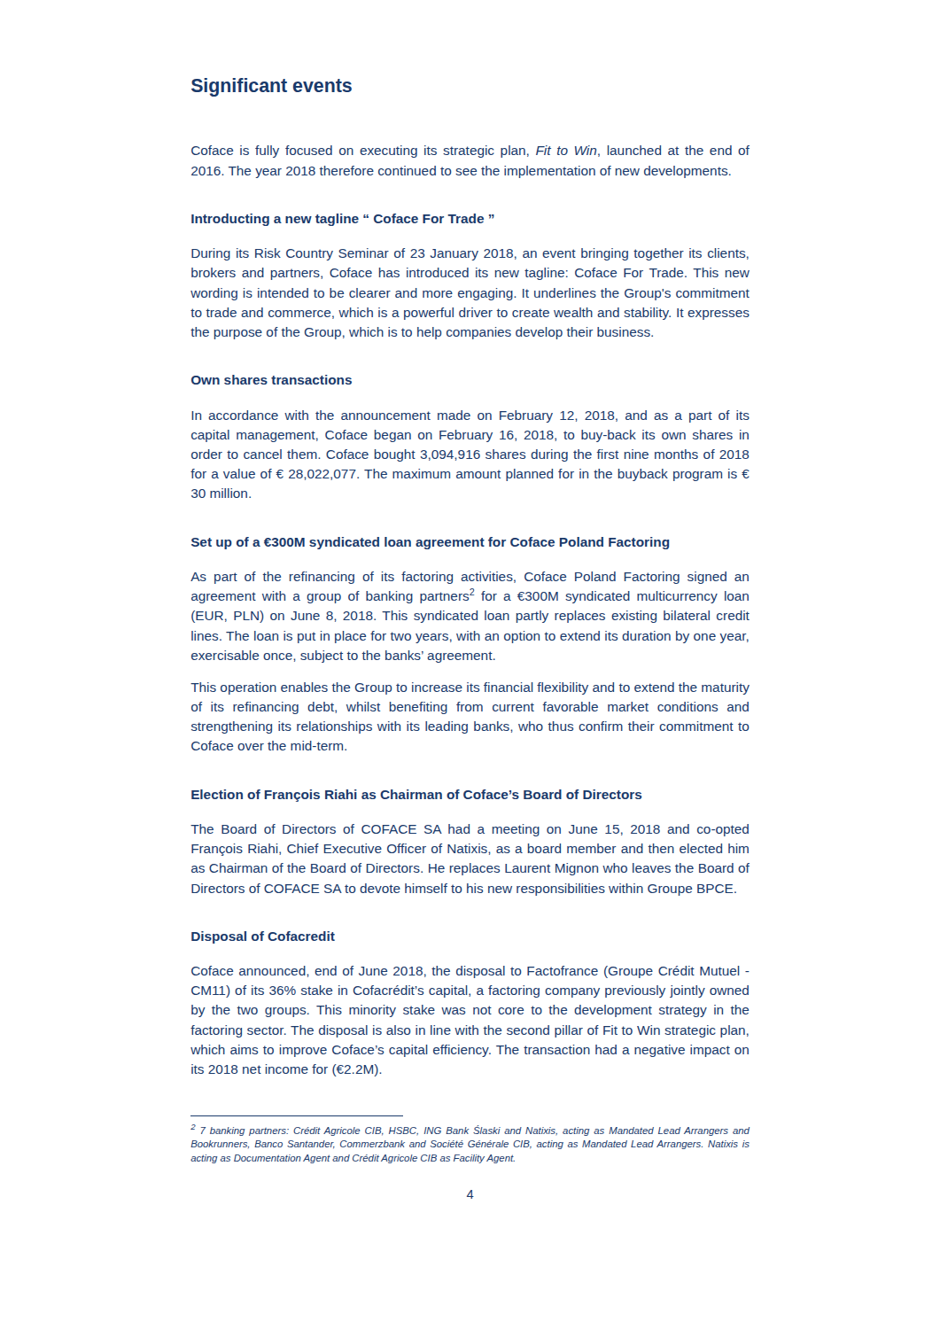Significant events
Coface is fully focused on executing its strategic plan, Fit to Win, launched at the end of 2016. The year 2018 therefore continued to see the implementation of new developments.
Introducting a new tagline “ Coface For Trade ”
During its Risk Country Seminar of 23 January 2018, an event bringing together its clients, brokers and partners, Coface has introduced its new tagline: Coface For Trade. This new wording is intended to be clearer and more engaging. It underlines the Group's commitment to trade and commerce, which is a powerful driver to create wealth and stability. It expresses the purpose of the Group, which is to help companies develop their business.
Own shares transactions
In accordance with the announcement made on February 12, 2018, and as a part of its capital management, Coface began on February 16, 2018, to buy-back its own shares in order to cancel them. Coface bought 3,094,916 shares during the first nine months of 2018 for a value of € 28,022,077. The maximum amount planned for in the buyback program is € 30 million.
Set up of a €300M syndicated loan agreement for Coface Poland Factoring
As part of the refinancing of its factoring activities, Coface Poland Factoring signed an agreement with a group of banking partners2 for a €300M syndicated multicurrency loan (EUR, PLN) on June 8, 2018. This syndicated loan partly replaces existing bilateral credit lines. The loan is put in place for two years, with an option to extend its duration by one year, exercisable once, subject to the banks’ agreement.
This operation enables the Group to increase its financial flexibility and to extend the maturity of its refinancing debt, whilst benefiting from current favorable market conditions and strengthening its relationships with its leading banks, who thus confirm their commitment to Coface over the mid-term.
Election of François Riahi as Chairman of Coface’s Board of Directors
The Board of Directors of COFACE SA had a meeting on June 15, 2018 and co-opted François Riahi, Chief Executive Officer of Natixis, as a board member and then elected him as Chairman of the Board of Directors. He replaces Laurent Mignon who leaves the Board of Directors of COFACE SA to devote himself to his new responsibilities within Groupe BPCE.
Disposal of Cofacredit
Coface announced, end of June 2018, the disposal to Factofrance (Groupe Crédit Mutuel - CM11) of its 36% stake in Cofacrédit’s capital, a factoring company previously jointly owned by the two groups. This minority stake was not core to the development strategy in the factoring sector. The disposal is also in line with the second pillar of Fit to Win strategic plan, which aims to improve Coface’s capital efficiency. The transaction had a negative impact on its 2018 net income for (€2.2M).
2 7 banking partners: Crédit Agricole CIB, HSBC, ING Bank Ślaski and Natixis, acting as Mandated Lead Arrangers and Bookrunners, Banco Santander, Commerzbank and Société Générale CIB, acting as Mandated Lead Arrangers. Natixis is acting as Documentation Agent and Crédit Agricole CIB as Facility Agent.
4